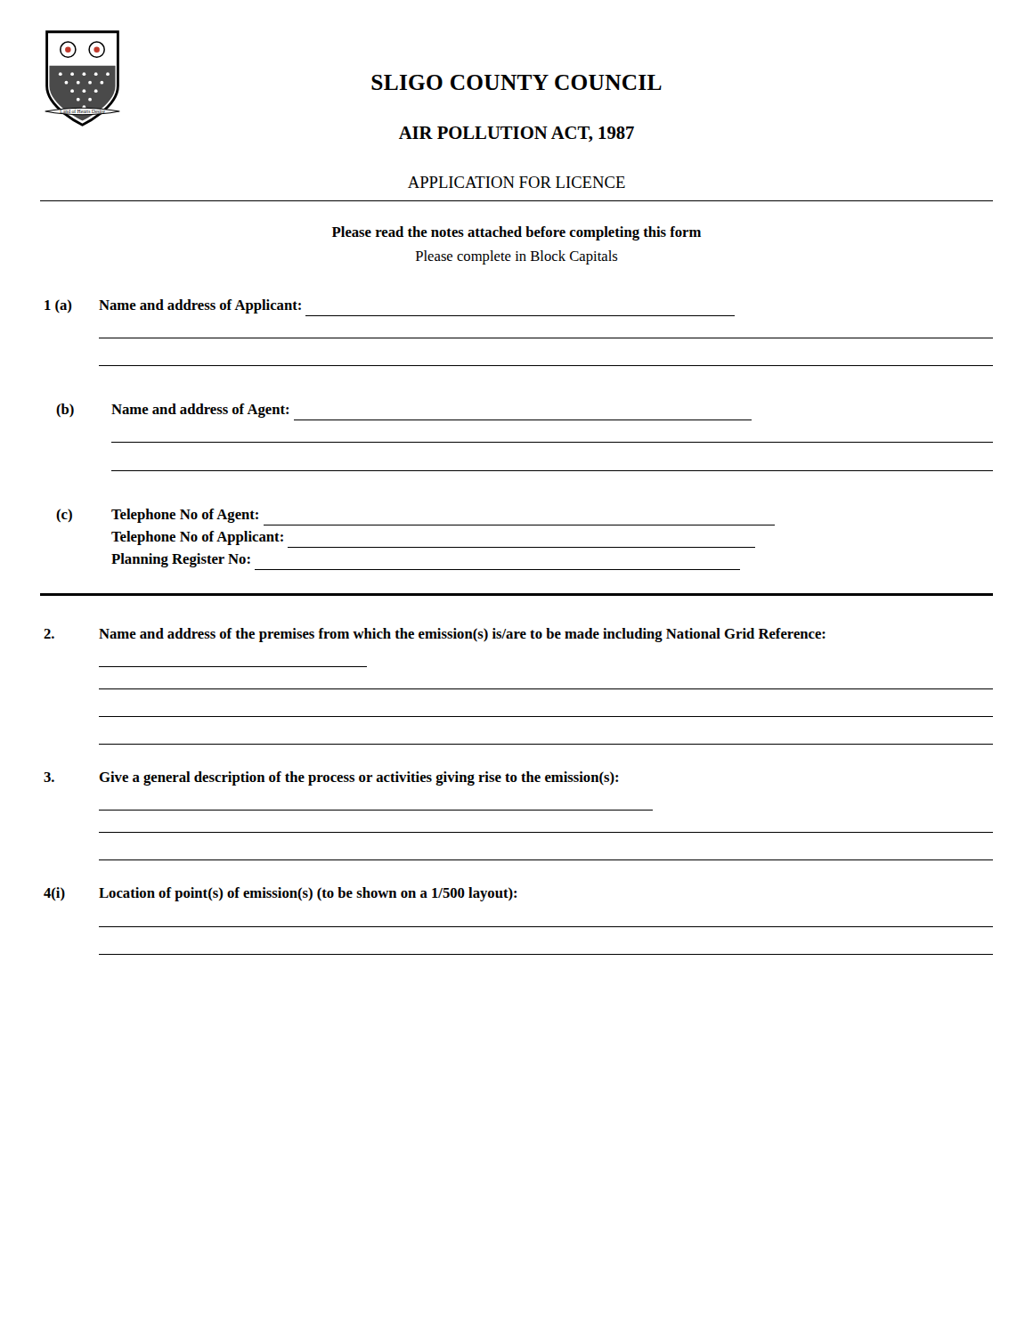Land of Hearts Desire
SLIGO COUNTY COUNCIL
AIR POLLUTION ACT, 1987
APPLICATION FOR LICENCE
Please read the notes attached before completing this form Please complete in Block Capitals
1 (a)
Name and address of Applicant:
(b)
Name and address of Agent:
(c)
Telephone No of Agent:
Telephone No of Applicant:
Planning Register No:
2.
Name and address of the premises from which the emission(s) is/are to be made including National Grid Reference:
3.
Give a general description of the process or activities giving rise to the emission(s):
4(i)
Location of point(s) of emission(s) (to be shown on a 1/500 layout):